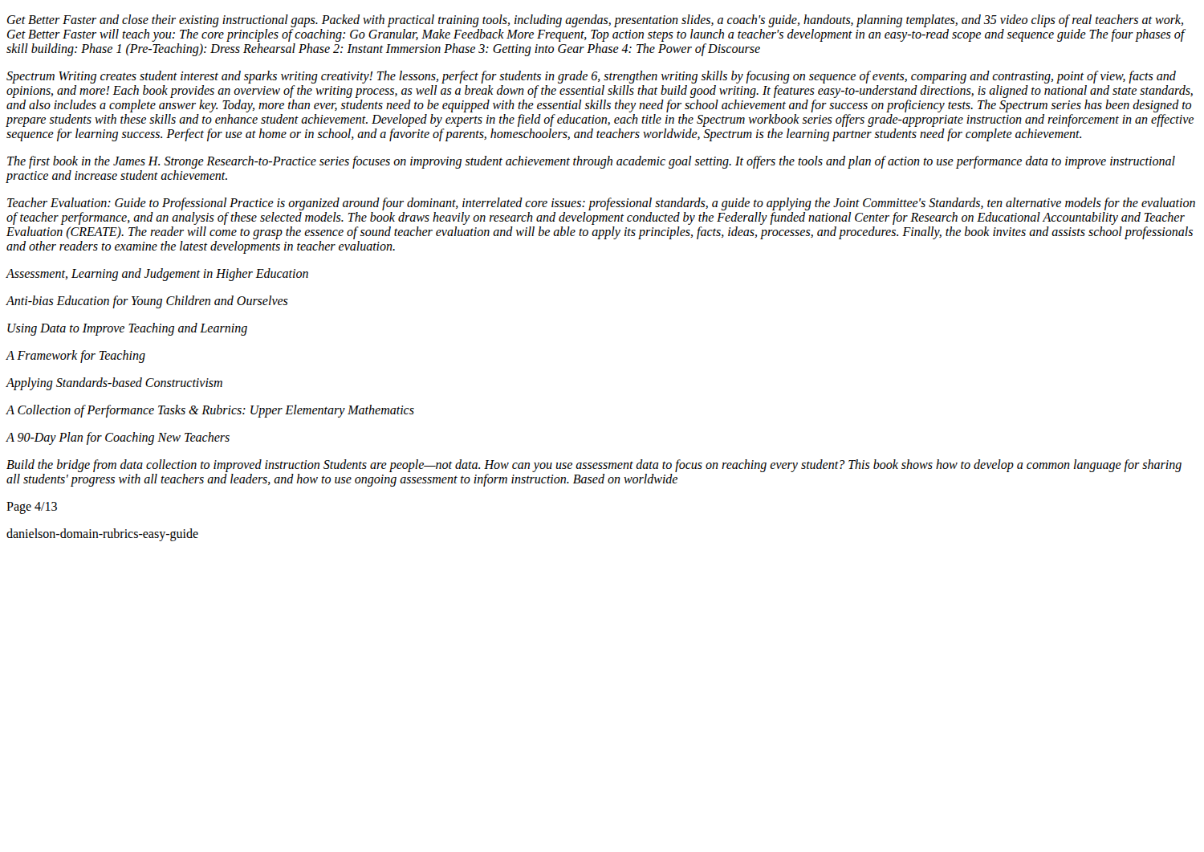Get Better Faster and close their existing instructional gaps. Packed with practical training tools, including agendas, presentation slides, a coach's guide, handouts, planning templates, and 35 video clips of real teachers at work, Get Better Faster will teach you: The core principles of coaching: Go Granular, Make Feedback More Frequent, Top action steps to launch a teacher's development in an easy-to-read scope and sequence guide The four phases of skill building: Phase 1 (Pre-Teaching): Dress Rehearsal Phase 2: Instant Immersion Phase 3: Getting into Gear Phase 4: The Power of Discourse
Spectrum Writing creates student interest and sparks writing creativity! The lessons, perfect for students in grade 6, strengthen writing skills by focusing on sequence of events, comparing and contrasting, point of view, facts and opinions, and more! Each book provides an overview of the writing process, as well as a break down of the essential skills that build good writing. It features easy-to-understand directions, is aligned to national and state standards, and also includes a complete answer key. Today, more than ever, students need to be equipped with the essential skills they need for school achievement and for success on proficiency tests. The Spectrum series has been designed to prepare students with these skills and to enhance student achievement. Developed by experts in the field of education, each title in the Spectrum workbook series offers grade-appropriate instruction and reinforcement in an effective sequence for learning success. Perfect for use at home or in school, and a favorite of parents, homeschoolers, and teachers worldwide, Spectrum is the learning partner students need for complete achievement.
The first book in the James H. Stronge Research-to-Practice series focuses on improving student achievement through academic goal setting. It offers the tools and plan of action to use performance data to improve instructional practice and increase student achievement.
Teacher Evaluation: Guide to Professional Practice is organized around four dominant, interrelated core issues: professional standards, a guide to applying the Joint Committee's Standards, ten alternative models for the evaluation of teacher performance, and an analysis of these selected models. The book draws heavily on research and development conducted by the Federally funded national Center for Research on Educational Accountability and Teacher Evaluation (CREATE). The reader will come to grasp the essence of sound teacher evaluation and will be able to apply its principles, facts, ideas, processes, and procedures. Finally, the book invites and assists school professionals and other readers to examine the latest developments in teacher evaluation.
Assessment, Learning and Judgement in Higher Education
Anti-bias Education for Young Children and Ourselves
Using Data to Improve Teaching and Learning
A Framework for Teaching
Applying Standards-based Constructivism
A Collection of Performance Tasks & Rubrics: Upper Elementary Mathematics
A 90-Day Plan for Coaching New Teachers
Build the bridge from data collection to improved instruction Students are people—not data. How can you use assessment data to focus on reaching every student? This book shows how to develop a common language for sharing all students' progress with all teachers and leaders, and how to use ongoing assessment to inform instruction. Based on worldwide
Page 4/13
danielson-domain-rubrics-easy-guide